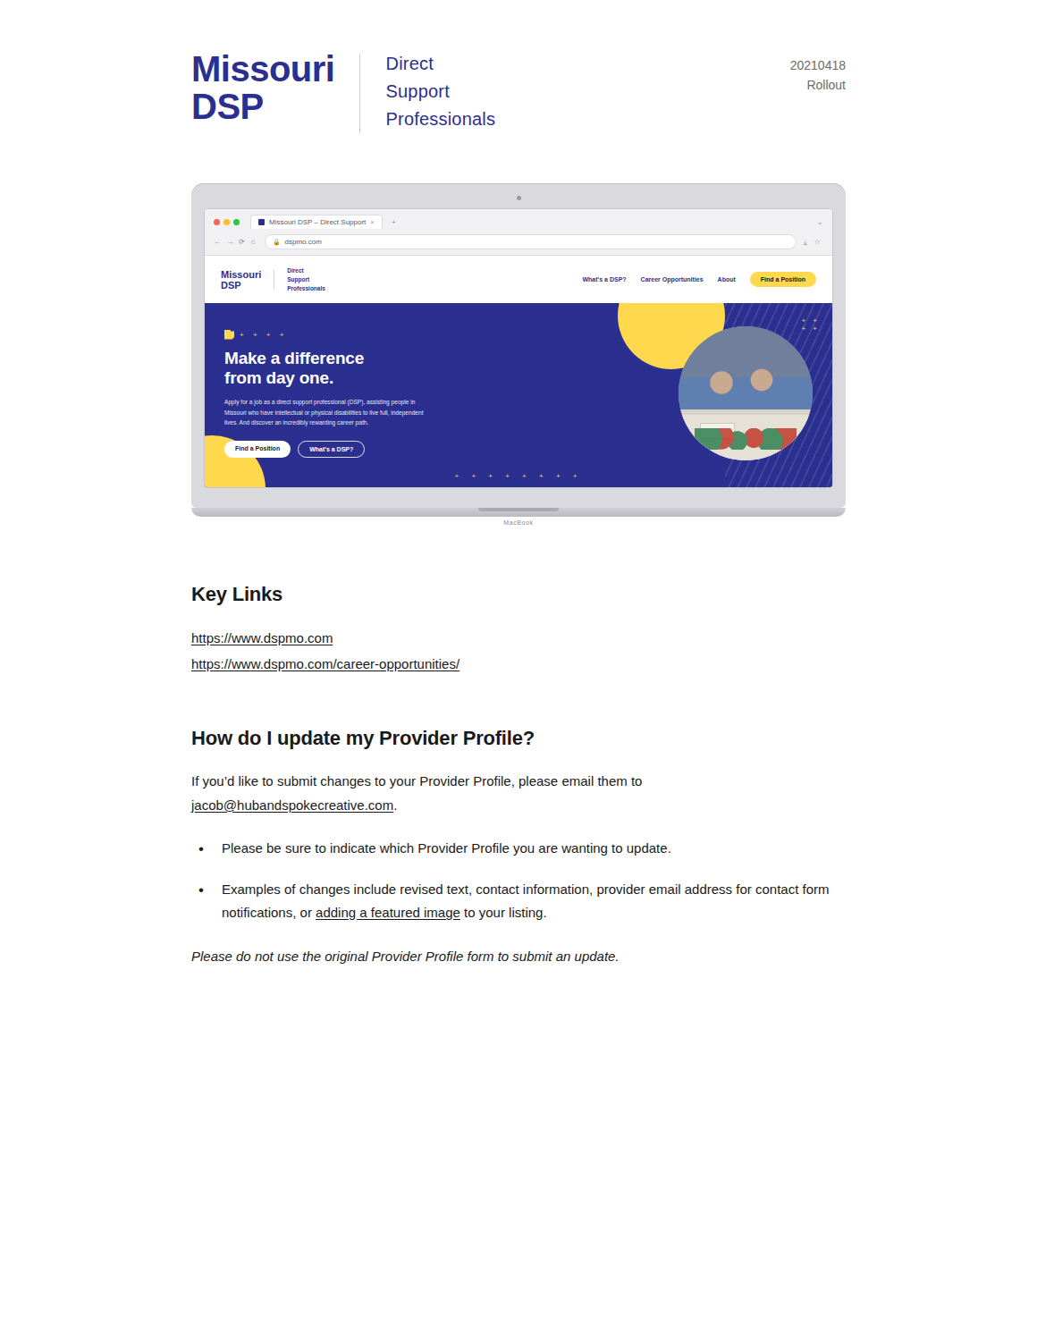Missouri
DSP
Direct
Support
Professionals
20210418
Rollout
Missouri DSP – Direct Support× + ⌄
← → ⟳ ⌂ 🔒dspmo.com ⤓ ☆
Missouri
DSP
Direct
Support
Professionals
What's a DSP? Career Opportunities About Find a Position
+ +
+ +
+ + + +
Make a difference
from day one.
Apply for a job as a direct support professional (DSP), assisting people in Missouri who have intellectual or physical disabilities to live full, independent lives. And discover an incredibly rewarding career path.
Find a Position What's a DSP?
+ + + + + + + +
MacBook
Key Links
https://www.dspmo.com
https://www.dspmo.com/career-opportunities/
How do I update my Provider Profile?
If you’d like to submit changes to your Provider Profile, please email them to jacob@hubandspokecreative.com.
Please be sure to indicate which Provider Profile you are wanting to update.
Examples of changes include revised text, contact information, provider email address for contact form notifications, or adding a featured image to your listing.
Please do not use the original Provider Profile form to submit an update.